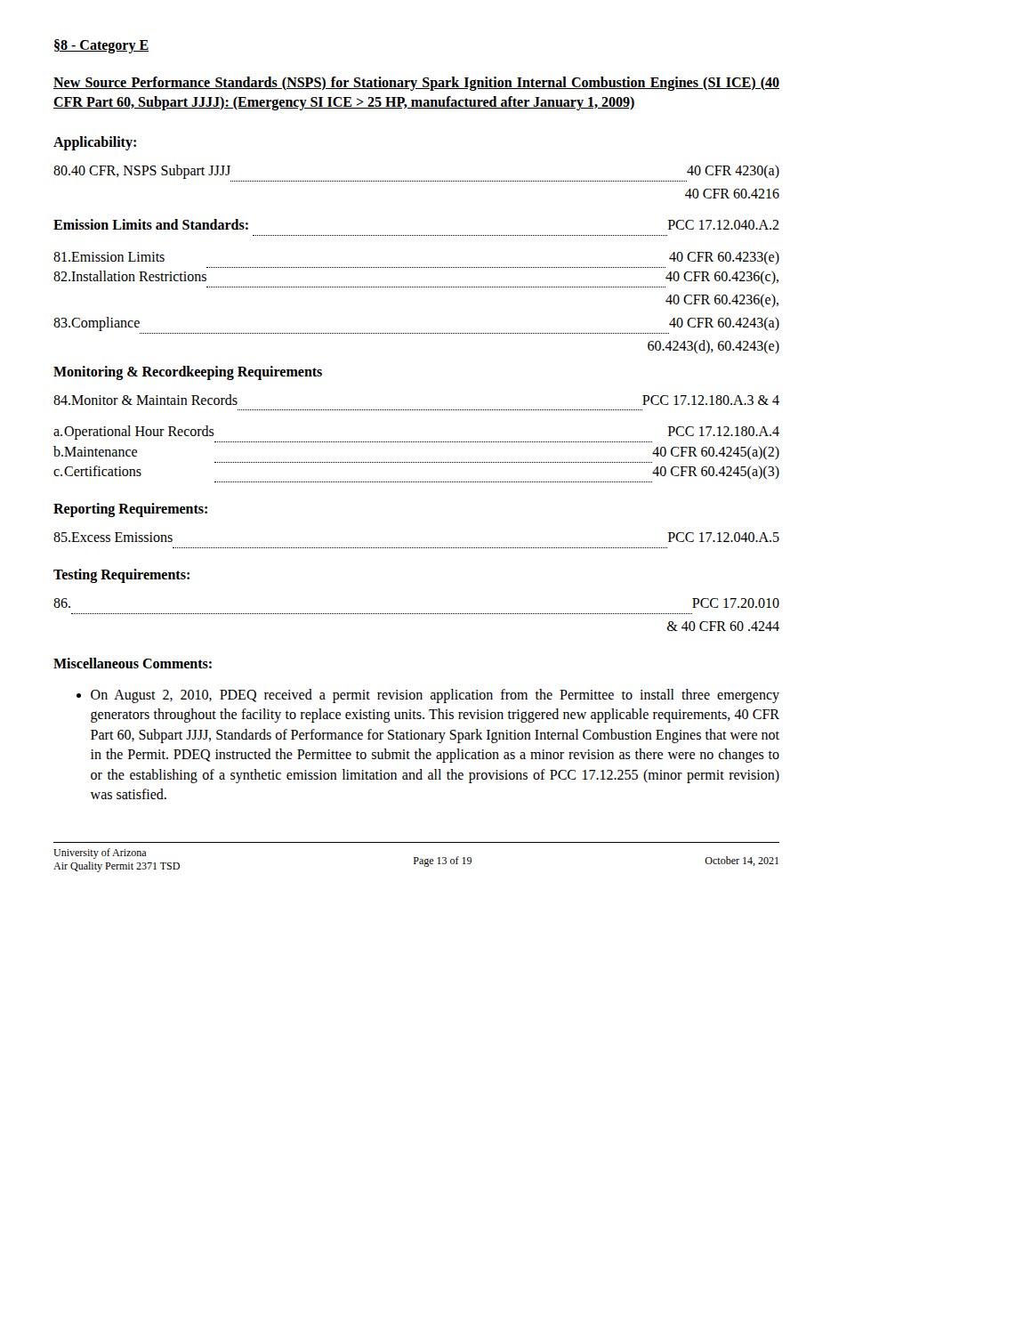§8 - Category E
New Source Performance Standards (NSPS) for Stationary Spark Ignition Internal Combustion Engines (SI ICE) (40 CFR Part 60, Subpart JJJJ): (Emergency SI ICE > 25 HP, manufactured after January 1, 2009)
Applicability:
| 80. | 40 CFR, NSPS Subpart JJJJ | | 40 CFR 4230(a) |
40 CFR 60.4216
| Emission Limits and Standards: | | PCC 17.12.040.A.2 |
| 81. | Emission Limits | | 40 CFR 60.4233(e) |
| 82. | Installation Restrictions | | 40 CFR 60.4236(c), |
40 CFR 60.4236(e),
| 83. | Compliance | | 40 CFR 60.4243(a) |
60.4243(d), 60.4243(e)
Monitoring & Recordkeeping Requirements
| 84. | Monitor & Maintain Records | | PCC 17.12.180.A.3 & 4 |
| a. | Operational Hour Records | | PCC 17.12.180.A.4 |
| b. | Maintenance | | 40 CFR 60.4245(a)(2) |
| c. | Certifications | | 40 CFR 60.4245(a)(3) |
Reporting Requirements:
| 85. | Excess Emissions | | PCC 17.12.040.A.5 |
Testing Requirements:
| 86. | | PCC 17.20.010 |
& 40 CFR 60 .4244
Miscellaneous Comments:
On August 2, 2010, PDEQ received a permit revision application from the Permittee to install three emergency generators throughout the facility to replace existing units. This revision triggered new applicable requirements, 40 CFR Part 60, Subpart JJJJ, Standards of Performance for Stationary Spark Ignition Internal Combustion Engines that were not in the Permit. PDEQ instructed the Permittee to submit the application as a minor revision as there were no changes to or the establishing of a synthetic emission limitation and all the provisions of PCC 17.12.255 (minor permit revision) was satisfied.
University of Arizona
Air Quality Permit 2371 TSD
Page 13 of 19
October 14, 2021